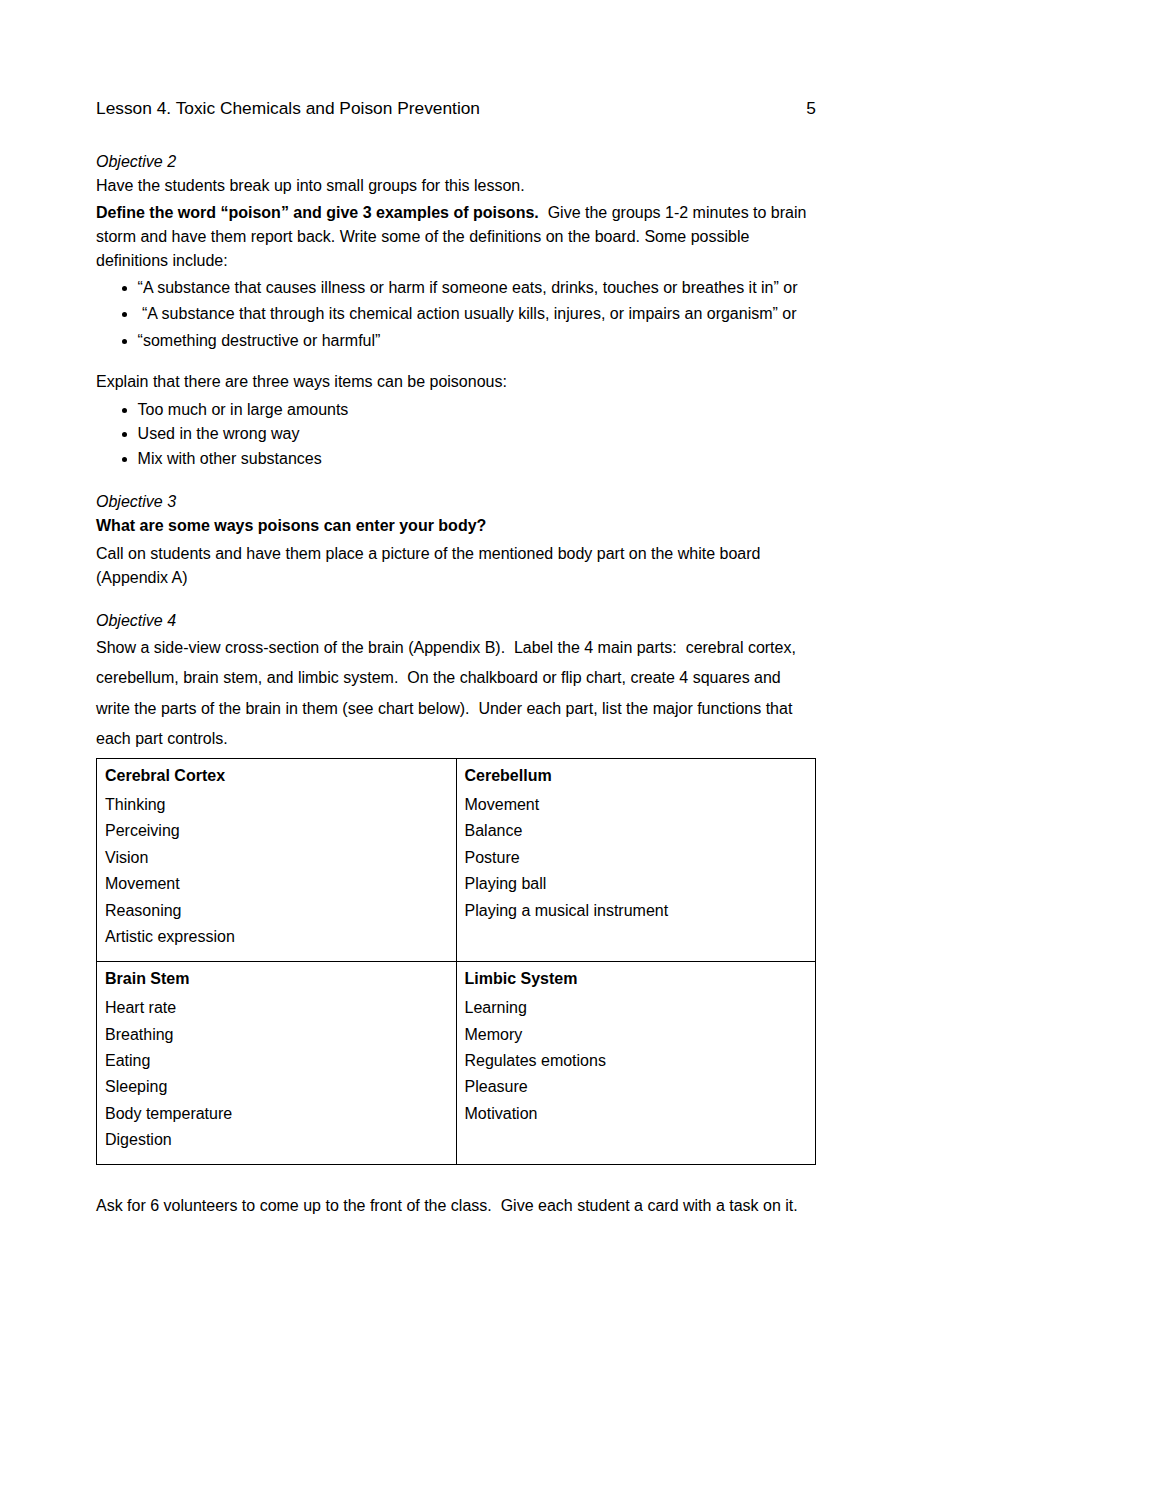Lesson 4. Toxic Chemicals and Poison Prevention 5
Objective 2
Have the students break up into small groups for this lesson.
Define the word “poison” and give 3 examples of poisons. Give the groups 1-2 minutes to brain storm and have them report back. Write some of the definitions on the board. Some possible definitions include:
“A substance that causes illness or harm if someone eats, drinks, touches or breathes it in” or
“A substance that through its chemical action usually kills, injures, or impairs an organism” or
“something destructive or harmful”
Explain that there are three ways items can be poisonous:
Too much or in large amounts
Used in the wrong way
Mix with other substances
Objective 3
What are some ways poisons can enter your body?
Call on students and have them place a picture of the mentioned body part on the white board (Appendix A)
Objective 4
Show a side-view cross-section of the brain (Appendix B). Label the 4 main parts: cerebral cortex, cerebellum, brain stem, and limbic system. On the chalkboard or flip chart, create 4 squares and write the parts of the brain in them (see chart below). Under each part, list the major functions that each part controls.
| Cerebral Cortex Thinking Perceiving Vision Movement Reasoning Artistic expression | Cerebellum Movement Balance Posture Playing ball Playing a musical instrument |
| Brain Stem Heart rate Breathing Eating Sleeping Body temperature Digestion | Limbic System Learning Memory Regulates emotions Pleasure Motivation |
Ask for 6 volunteers to come up to the front of the class. Give each student a card with a task on it.